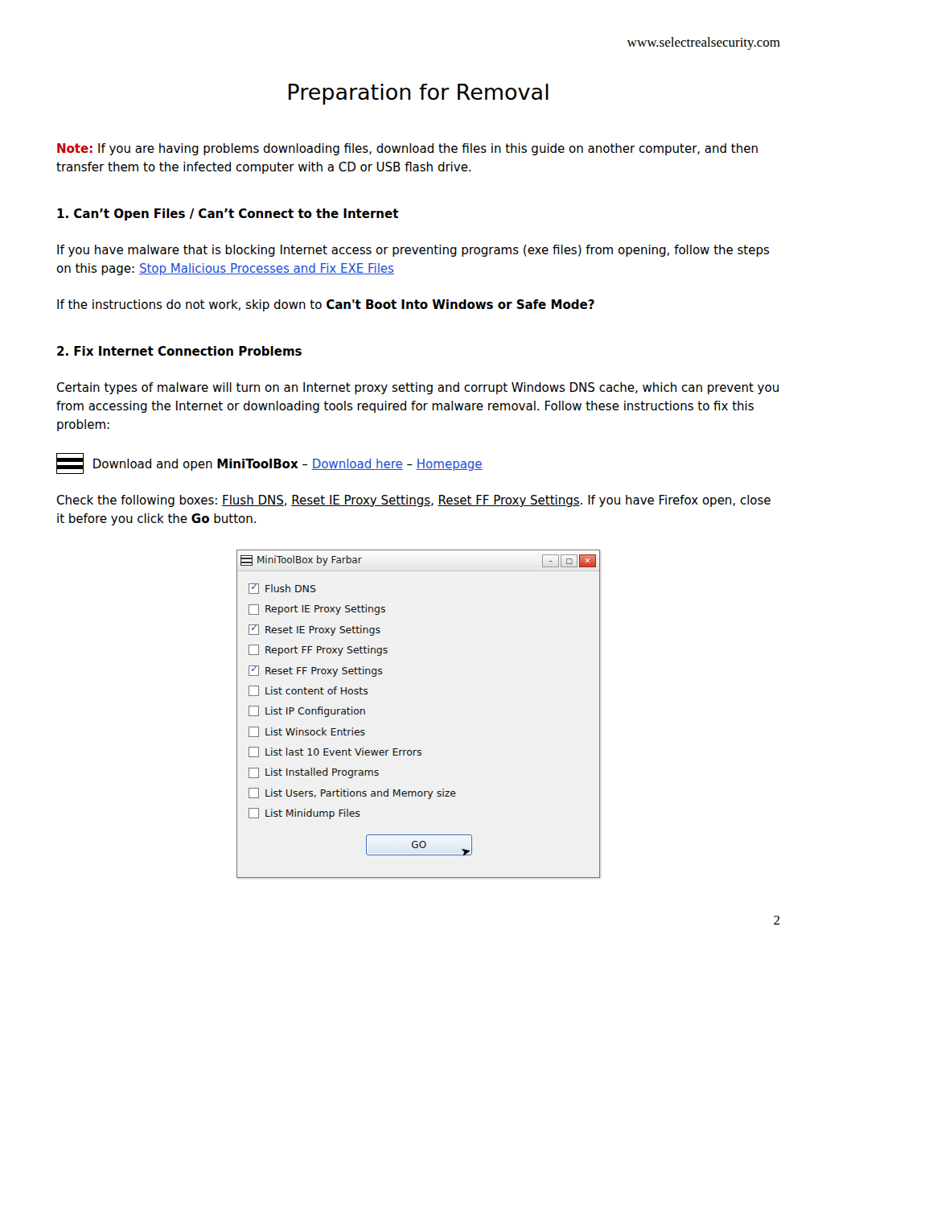www.selectrealsecurity.com
Preparation for Removal
Note: If you are having problems downloading files, download the files in this guide on another computer, and then transfer them to the infected computer with a CD or USB flash drive.
1. Can’t Open Files / Can’t Connect to the Internet
If you have malware that is blocking Internet access or preventing programs (exe files) from opening, follow the steps on this page: Stop Malicious Processes and Fix EXE Files
If the instructions do not work, skip down to Can't Boot Into Windows or Safe Mode?
2. Fix Internet Connection Problems
Certain types of malware will turn on an Internet proxy setting and corrupt Windows DNS cache, which can prevent you from accessing the Internet or downloading tools required for malware removal. Follow these instructions to fix this problem:
Download and open MiniToolBox – Download here – Homepage
Check the following boxes: Flush DNS, Reset IE Proxy Settings, Reset FF Proxy Settings. If you have Firefox open, close it before you click the Go button.
MiniToolBox by Farbar – □ ✕
Flush DNS
Report IE Proxy Settings
Reset IE Proxy Settings
Report FF Proxy Settings
Reset FF Proxy Settings
List content of Hosts
List IP Configuration
List Winsock Entries
List last 10 Event Viewer Errors
List Installed Programs
List Users, Partitions and Memory size
List Minidump Files
GO➤
2